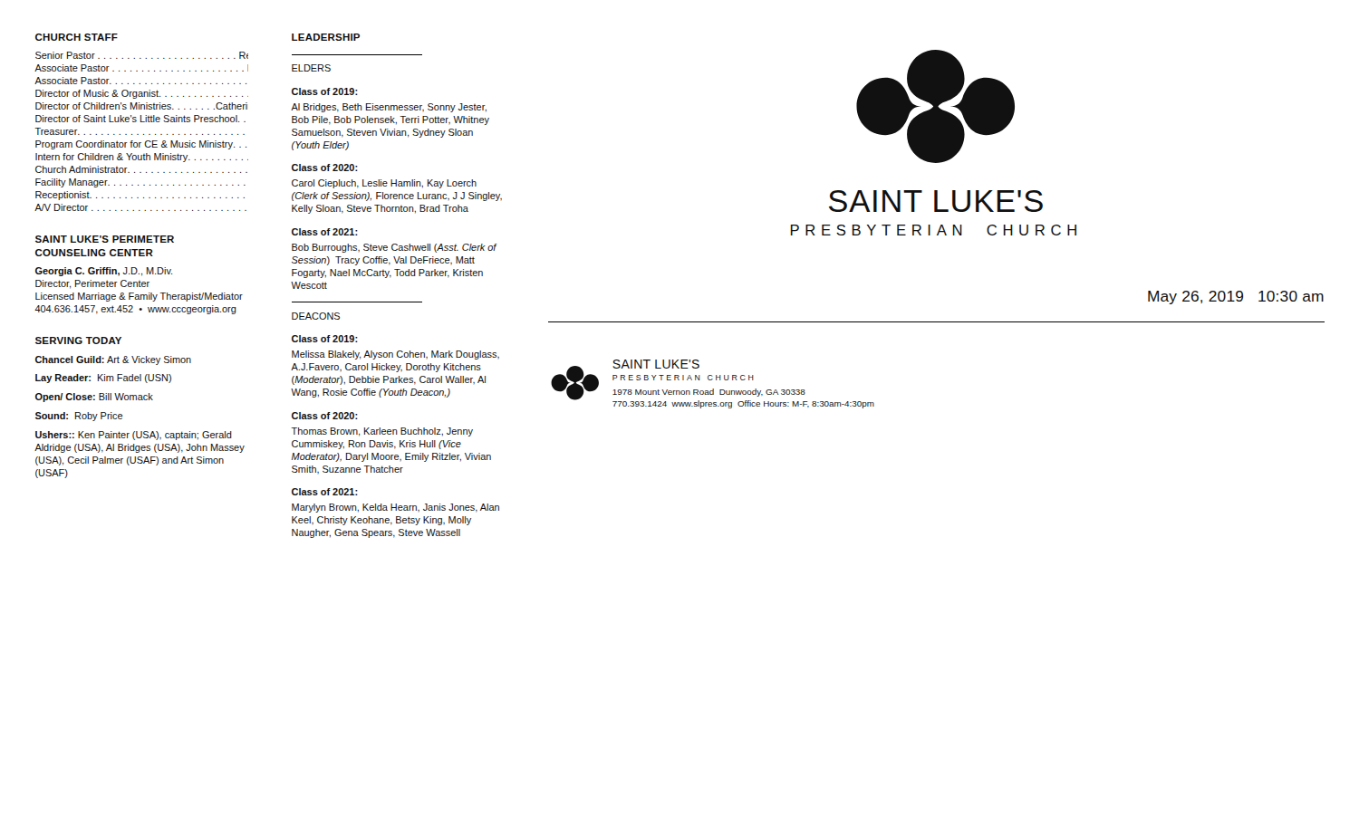Church Staff
Senior Pastor . . . . . . . . . . . . . . . . . . . . . . . . Rev. Dr. David Lower
Associate Pastor . . . . . . . . . . . . . . . . . . . . . . . Rev. Shannon Dill
Associate Pastor. . . . . . . . . . . . . . . . . . . . . . . . . . . . Rev. Phil Brown
Director of Music & Organist. . . . . . . . . . . . . . . . . . . Clair Maxwell
Director of Children's Ministries. . . . . . . . Catherine Anne Thomas
Director of Saint Luke's Little Saints Preschool. . . . . . Carol Perry
Treasurer. . . . . . . . . . . . . . . . . . . . . . . . . . . . . . . . . . . . . . . Mark Rogers
Program Coordinator for CE & Music Ministry. . . . . . . Melissa King
Intern for Children & Youth Ministry. . . . . . . . . . . . . . . . Erin Rugh
Church Administrator. . . . . . . . . . . . . . . . . . . . . . . . . . Lindsay Moss
Facility Manager. . . . . . . . . . . . . . . . . . . . . . . . . . Larry Scheinpflug
Receptionist. . . . . . . . . . . . . . . . . . . . . . . . . . . . . Matthew Dobson
A/V Director . . . . . . . . . . . . . . . . . . . . . . . . . . . . . . . . . . . Roby Price
Saint Luke's Perimeter Counseling Center
Georgia C. Griffin, J.D., M.Div.
Director, Perimeter Center
Licensed Marriage & Family Therapist/Mediator
404.636.1457, ext.452 • www.cccgeorgia.org
Serving Today
Chancel Guild: Art & Vickey Simon
Lay Reader: Kim Fadel (USN)
Open/ Close: Bill Womack
Sound: Roby Price
Ushers:: Ken Painter (USA), captain; Gerald Aldridge (USA), Al Bridges (USA), John Massey (USA), Cecil Palmer (USAF) and Art Simon (USAF)
Leadership
ELDERS
Class of 2019:
Al Bridges, Beth Eisenmesser, Sonny Jester, Bob Pile, Bob Polensek, Terri Potter, Whitney Samuelson, Steven Vivian, Sydney Sloan (Youth Elder)
Class of 2020:
Carol Ciepluch, Leslie Hamlin, Kay Loerch (Clerk of Session), Florence Luranc, J J Singley, Kelly Sloan, Steve Thornton, Brad Troha
Class of 2021:
Bob Burroughs, Steve Cashwell (Asst. Clerk of Session) Tracy Coffie, Val DeFriece, Matt Fogarty, Nael McCarty, Todd Parker, Kristen Wescott
DEACONS
Class of 2019:
Melissa Blakely, Alyson Cohen, Mark Douglass, A.J.Favero, Carol Hickey, Dorothy Kitchens (Moderator), Debbie Parkes, Carol Waller, Al Wang, Rosie Coffie (Youth Deacon,)
Class of 2020:
Thomas Brown, Karleen Buchholz, Jenny Cummiskey, Ron Davis, Kris Hull (Vice Moderator), Daryl Moore, Emily Ritzler, Vivian Smith, Suzanne Thatcher
Class of 2021:
Marylyn Brown, Kelda Hearn, Janis Jones, Alan Keel, Christy Keohane, Betsy King, Molly Naugher, Gena Spears, Steve Wassell
SAINT LUKE'S
PRESBYTERIAN CHURCH
May 26, 2019 10:30 am
SAINT LUKE'S
PRESBYTERIAN CHURCH
1978 Mount Vernon Road Dunwoody, GA 30338
770.393.1424 www.slpres.org Office Hours: M-F, 8:30am-4:30pm